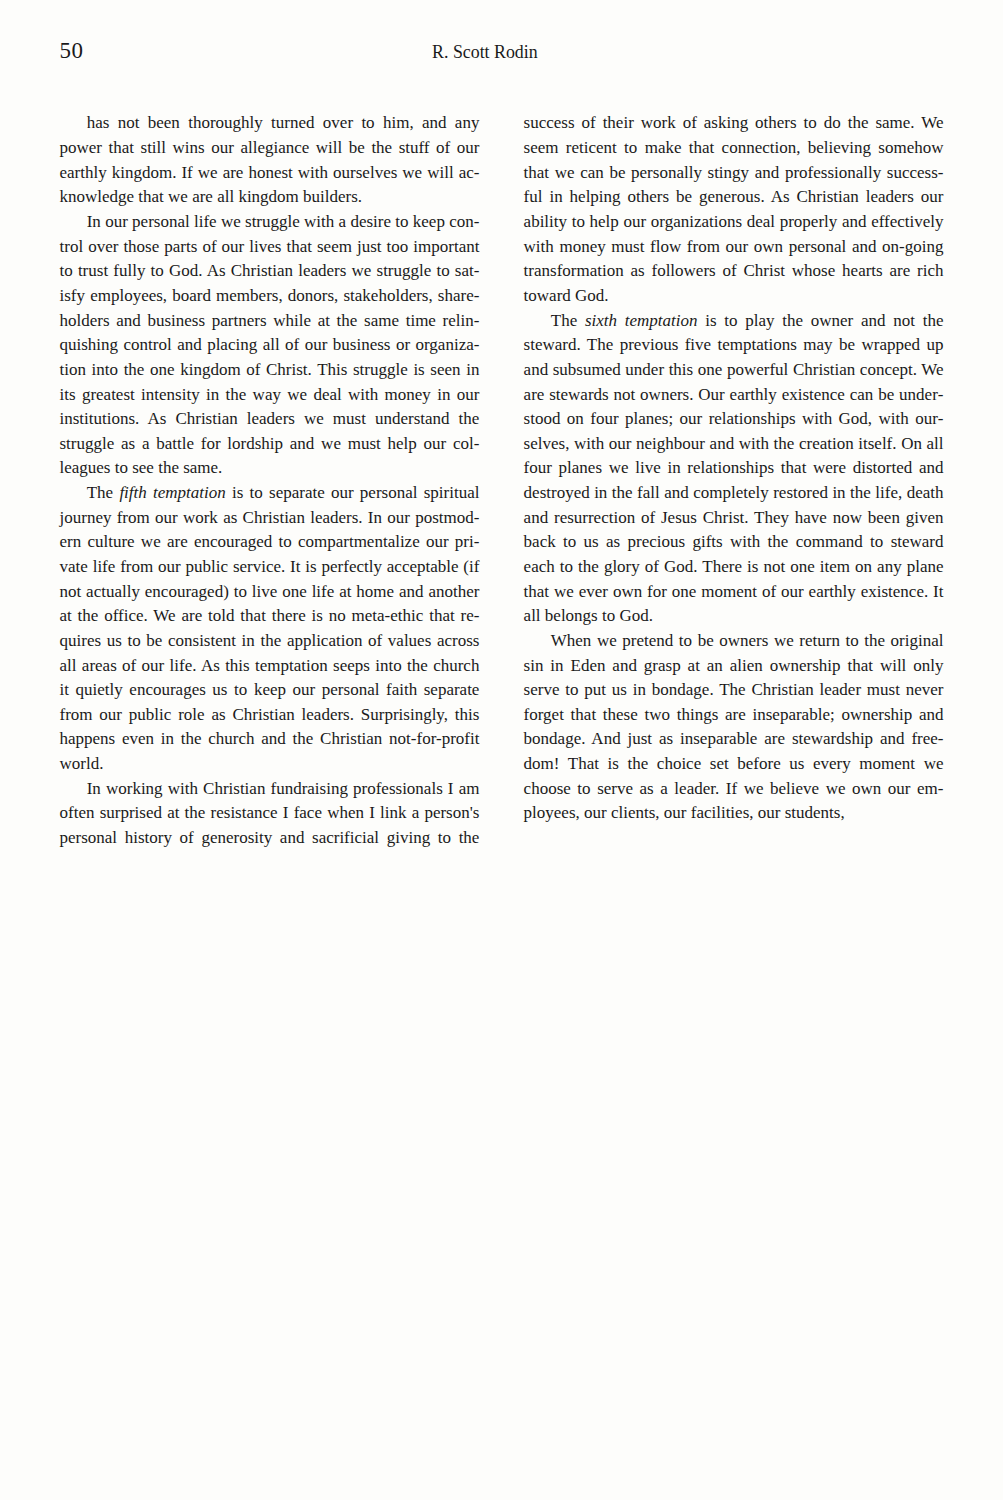50 R. Scott Rodin
has not been thoroughly turned over to him, and any power that still wins our allegiance will be the stuff of our earthly kingdom. If we are honest with ourselves we will acknowledge that we are all kingdom builders.
In our personal life we struggle with a desire to keep control over those parts of our lives that seem just too important to trust fully to God. As Christian leaders we struggle to satisfy employees, board members, donors, stakeholders, shareholders and business partners while at the same time relinquishing control and placing all of our business or organization into the one kingdom of Christ. This struggle is seen in its greatest intensity in the way we deal with money in our institutions. As Christian leaders we must understand the struggle as a battle for lordship and we must help our colleagues to see the same.
The fifth temptation is to separate our personal spiritual journey from our work as Christian leaders. In our postmodern culture we are encouraged to compartmentalize our private life from our public service. It is perfectly acceptable (if not actually encouraged) to live one life at home and another at the office. We are told that there is no meta-ethic that requires us to be consistent in the application of values across all areas of our life. As this temptation seeps into the church it quietly encourages us to keep our personal faith separate from our public role as Christian leaders. Surprisingly, this happens even in the church and the Christian not-for-profit world.
In working with Christian fundraising professionals I am often surprised at the resistance I face when I link a person's personal history of generosity and sacrificial giving to the success of their work of asking others to do the same. We seem reticent to make that connection, believing somehow that we can be personally stingy and professionally successful in helping others be generous. As Christian leaders our ability to help our organizations deal properly and effectively with money must flow from our own personal and on-going transformation as followers of Christ whose hearts are rich toward God.
The sixth temptation is to play the owner and not the steward. The previous five temptations may be wrapped up and subsumed under this one powerful Christian concept. We are stewards not owners. Our earthly existence can be understood on four planes; our relationships with God, with ourselves, with our neighbour and with the creation itself. On all four planes we live in relationships that were distorted and destroyed in the fall and completely restored in the life, death and resurrection of Jesus Christ. They have now been given back to us as precious gifts with the command to steward each to the glory of God. There is not one item on any plane that we ever own for one moment of our earthly existence. It all belongs to God.
When we pretend to be owners we return to the original sin in Eden and grasp at an alien ownership that will only serve to put us in bondage. The Christian leader must never forget that these two things are inseparable; ownership and bondage. And just as inseparable are stewardship and freedom! That is the choice set before us every moment we choose to serve as a leader. If we believe we own our employees, our clients, our facilities, our students,